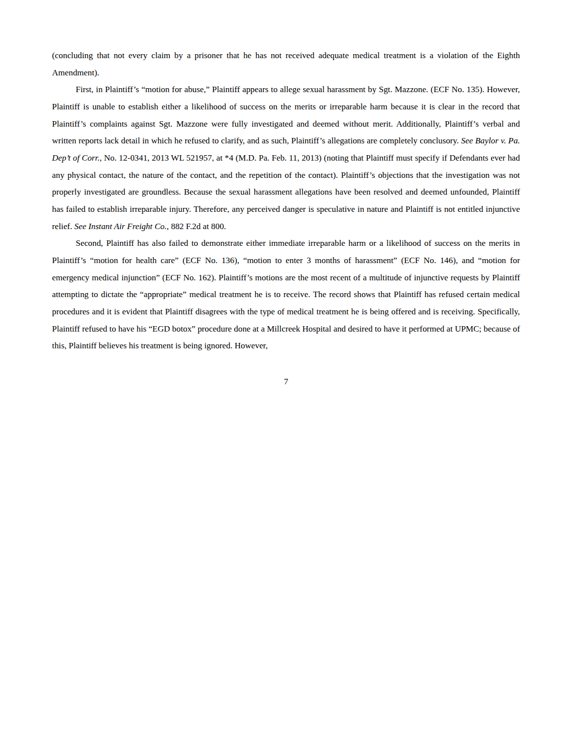(concluding that not every claim by a prisoner that he has not received adequate medical treatment is a violation of the Eighth Amendment).
First, in Plaintiff’s “motion for abuse,” Plaintiff appears to allege sexual harassment by Sgt. Mazzone. (ECF No. 135). However, Plaintiff is unable to establish either a likelihood of success on the merits or irreparable harm because it is clear in the record that Plaintiff’s complaints against Sgt. Mazzone were fully investigated and deemed without merit. Additionally, Plaintiff’s verbal and written reports lack detail in which he refused to clarify, and as such, Plaintiff’s allegations are completely conclusory. See Baylor v. Pa. Dep’t of Corr., No. 12-0341, 2013 WL 521957, at *4 (M.D. Pa. Feb. 11, 2013) (noting that Plaintiff must specify if Defendants ever had any physical contact, the nature of the contact, and the repetition of the contact). Plaintiff’s objections that the investigation was not properly investigated are groundless. Because the sexual harassment allegations have been resolved and deemed unfounded, Plaintiff has failed to establish irreparable injury. Therefore, any perceived danger is speculative in nature and Plaintiff is not entitled injunctive relief. See Instant Air Freight Co., 882 F.2d at 800.
Second, Plaintiff has also failed to demonstrate either immediate irreparable harm or a likelihood of success on the merits in Plaintiff’s “motion for health care” (ECF No. 136), “motion to enter 3 months of harassment” (ECF No. 146), and “motion for emergency medical injunction” (ECF No. 162). Plaintiff’s motions are the most recent of a multitude of injunctive requests by Plaintiff attempting to dictate the “appropriate” medical treatment he is to receive. The record shows that Plaintiff has refused certain medical procedures and it is evident that Plaintiff disagrees with the type of medical treatment he is being offered and is receiving. Specifically, Plaintiff refused to have his “EGD botox” procedure done at a Millcreek Hospital and desired to have it performed at UPMC; because of this, Plaintiff believes his treatment is being ignored. However,
7